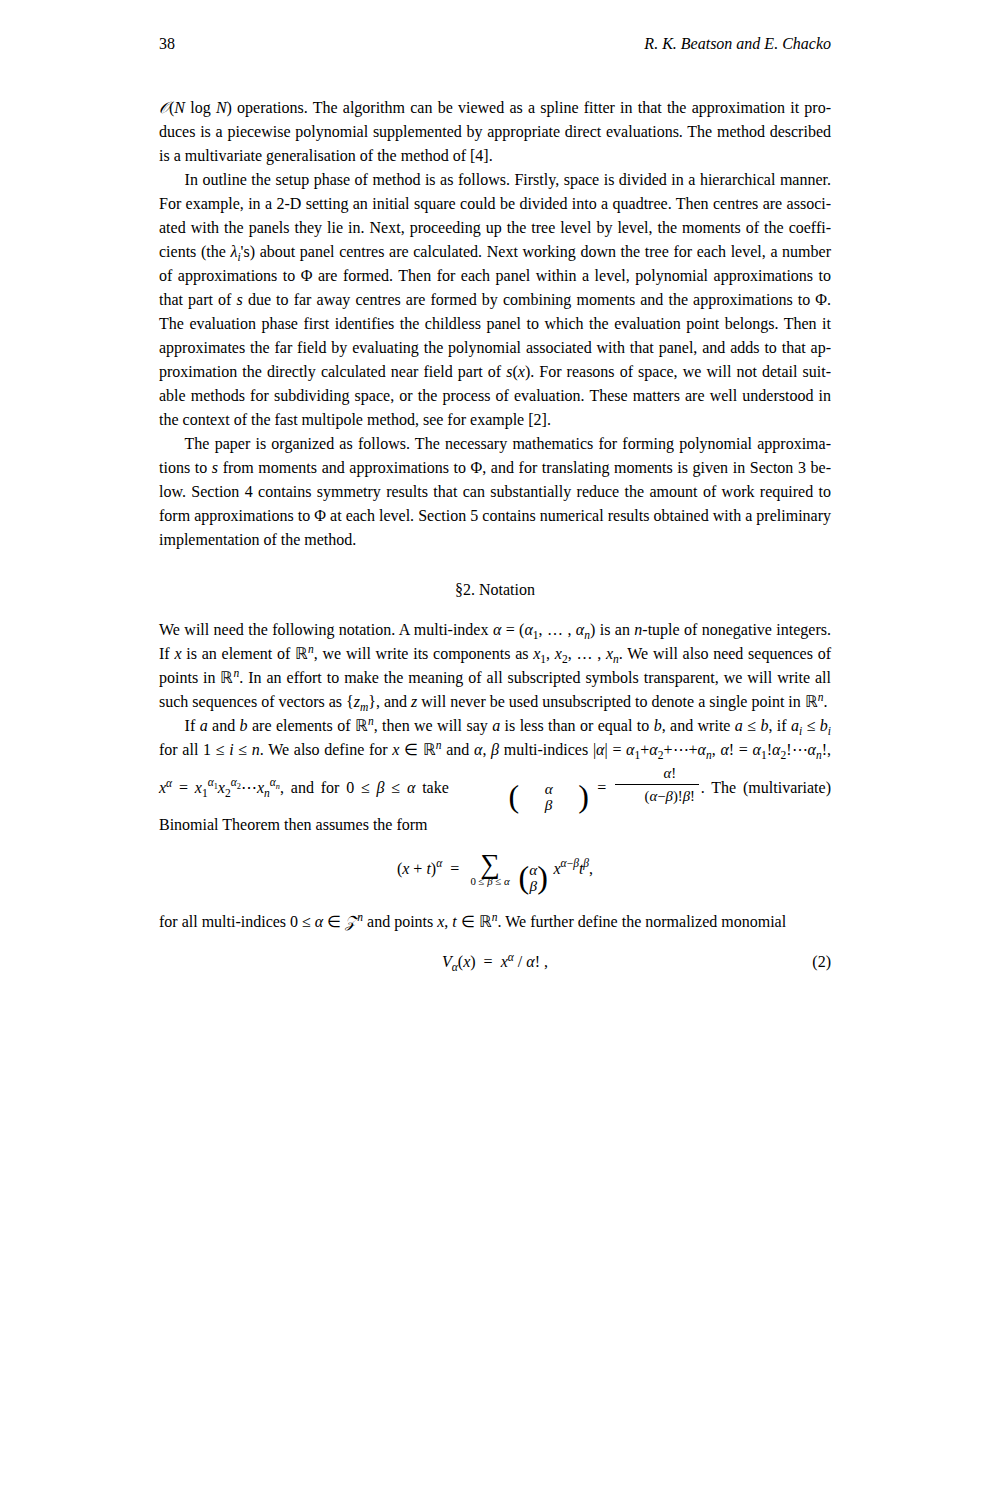38 R. K. Beatson and E. Chacko
𝒪(N log N) operations. The algorithm can be viewed as a spline fitter in that the approximation it produces is a piecewise polynomial supplemented by appropriate direct evaluations. The method described is a multivariate generalisation of the method of [4].
In outline the setup phase of method is as follows. Firstly, space is divided in a hierarchical manner. For example, in a 2-D setting an initial square could be divided into a quadtree. Then centres are associated with the panels they lie in. Next, proceeding up the tree level by level, the moments of the coefficients (the λi's) about panel centres are calculated. Next working down the tree for each level, a number of approximations to Φ are formed. Then for each panel within a level, polynomial approximations to that part of s due to far away centres are formed by combining moments and the approximations to Φ. The evaluation phase first identifies the childless panel to which the evaluation point belongs. Then it approximates the far field by evaluating the polynomial associated with that panel, and adds to that approximation the directly calculated near field part of s(x). For reasons of space, we will not detail suitable methods for subdividing space, or the process of evaluation. These matters are well understood in the context of the fast multipole method, see for example [2].
The paper is organized as follows. The necessary mathematics for forming polynomial approximations to s from moments and approximations to Φ, and for translating moments is given in Secton 3 below. Section 4 contains symmetry results that can substantially reduce the amount of work required to form approximations to Φ at each level. Section 5 contains numerical results obtained with a preliminary implementation of the method.
§2. Notation
We will need the following notation. A multi-index α = (α1, … , αn) is an n-tuple of nonegative integers. If x is an element of ℝn, we will write its components as x1, x2, … , xn. We will also need sequences of points in ℝn. In an effort to make the meaning of all subscripted symbols transparent, we will write all such sequences of vectors as {zm}, and z will never be used unsubscripted to denote a single point in ℝn.
If a and b are elements of ℝn, then we will say a is less than or equal to b, and write a ≤ b, if ai ≤ bi for all 1 ≤ i ≤ n. We also define for x ∈ ℝn and α, β multi-indices |α| = α1+α2+⋯+αn, α! = α1!α2!⋯αn!, xα = x1α1x2α2⋯xnαn, and for 0 ≤ β ≤ α take (αβ) = α!(α−β)!β!. The (multivariate) Binomial Theorem then assumes the form
(x + t)α = ∑0 ≤ β ≤ α (αβ) xα−βtβ,
for all multi-indices 0 ≤ α ∈ 𝒵n and points x, t ∈ ℝn. We further define the normalized monomial
Vα(x) = xα / α! ,
(2)